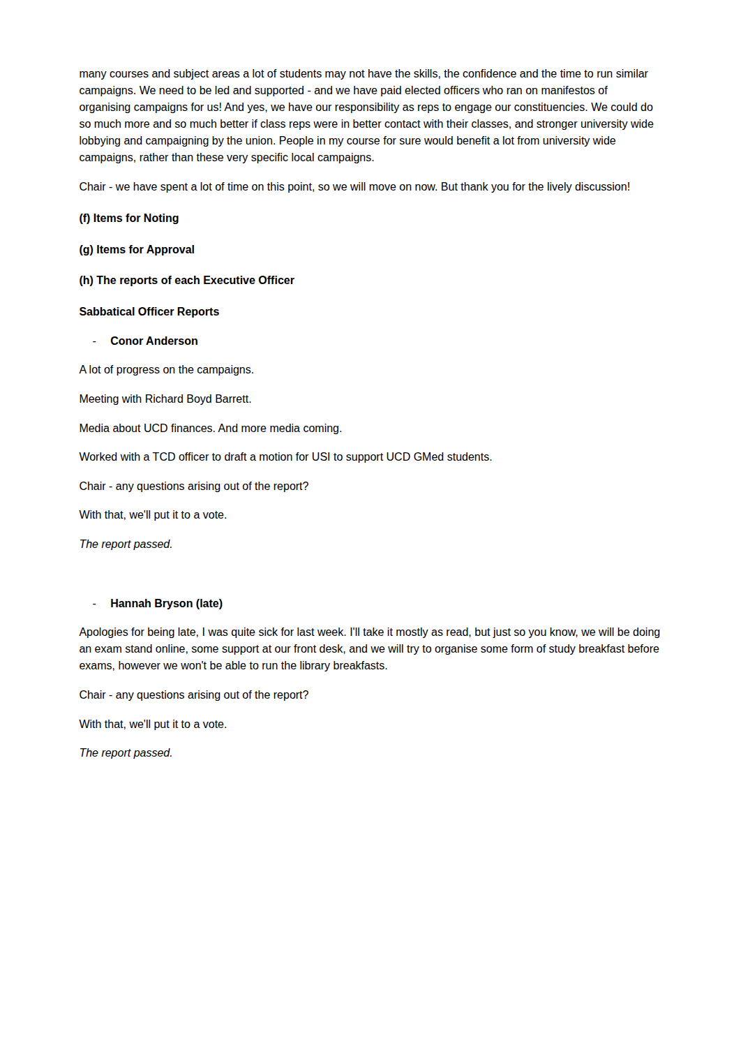many courses and subject areas a lot of students may not have the skills, the confidence and the time to run similar campaigns. We need to be led and supported - and we have paid elected officers who ran on manifestos of organising campaigns for us! And yes, we have our responsibility as reps to engage our constituencies. We could do so much more and so much better if class reps were in better contact with their classes, and stronger university wide lobbying and campaigning by the union. People in my course for sure would benefit a lot from university wide campaigns, rather than these very specific local campaigns.
Chair - we have spent a lot of time on this point, so we will move on now. But thank you for the lively discussion!
(f) Items for Noting
(g) Items for Approval
(h) The reports of each Executive Officer
Sabbatical Officer Reports
Conor Anderson
A lot of progress on the campaigns.
Meeting with Richard Boyd Barrett.
Media about UCD finances. And more media coming.
Worked with a TCD officer to draft a motion for USI to support UCD GMed students.
Chair - any questions arising out of the report?
With that, we'll put it to a vote.
The report passed.
Hannah Bryson (late)
Apologies for being late, I was quite sick for last week. I'll take it mostly as read, but just so you know, we will be doing an exam stand online, some support at our front desk, and we will try to organise some form of study breakfast before exams, however we won't be able to run the library breakfasts.
Chair - any questions arising out of the report?
With that, we'll put it to a vote.
The report passed.